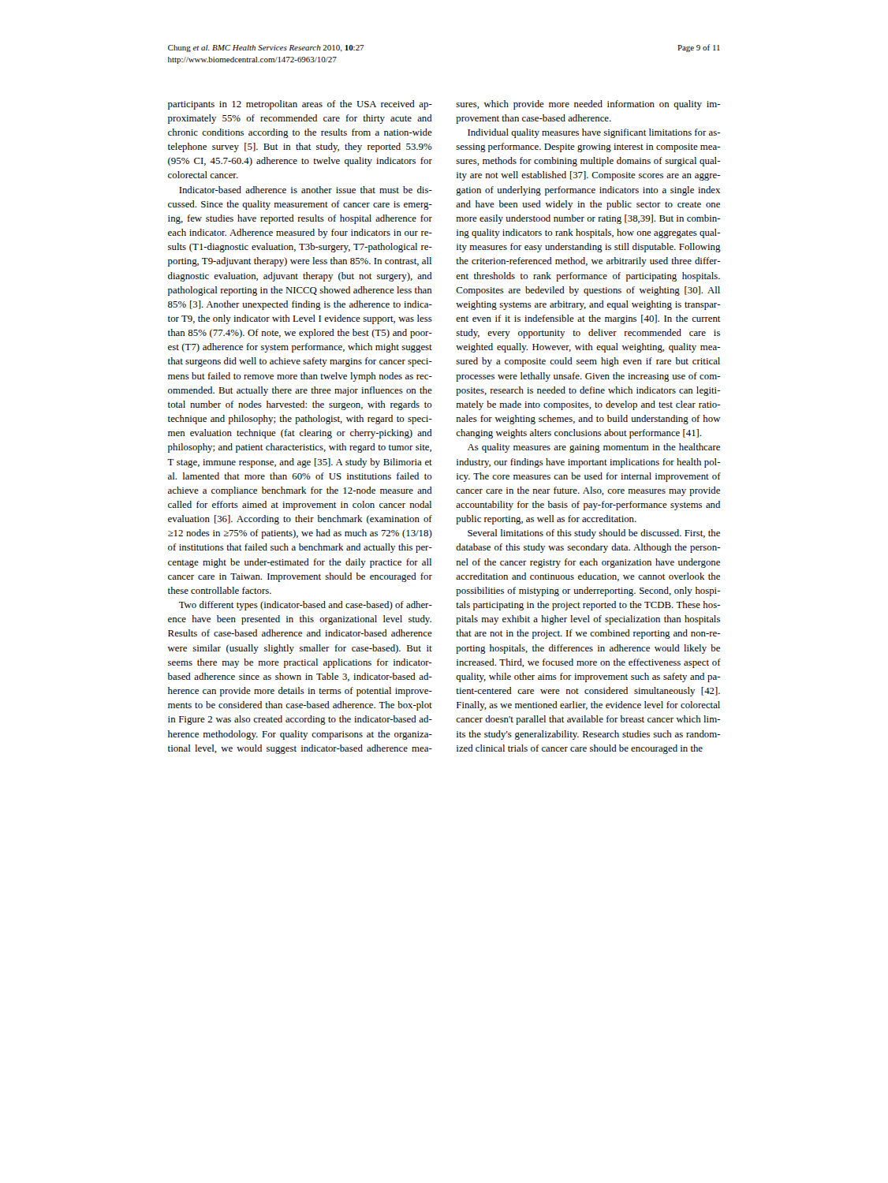Chung et al. BMC Health Services Research 2010, 10:27 http://www.biomedcentral.com/1472-6963/10/27
Page 9 of 11
participants in 12 metropolitan areas of the USA received approximately 55% of recommended care for thirty acute and chronic conditions according to the results from a nation-wide telephone survey [5]. But in that study, they reported 53.9% (95% CI, 45.7-60.4) adherence to twelve quality indicators for colorectal cancer.
Indicator-based adherence is another issue that must be discussed. Since the quality measurement of cancer care is emerging, few studies have reported results of hospital adherence for each indicator. Adherence measured by four indicators in our results (T1-diagnostic evaluation, T3b-surgery, T7-pathological reporting, T9-adjuvant therapy) were less than 85%. In contrast, all diagnostic evaluation, adjuvant therapy (but not surgery), and pathological reporting in the NICCQ showed adherence less than 85% [3]. Another unexpected finding is the adherence to indicator T9, the only indicator with Level I evidence support, was less than 85% (77.4%). Of note, we explored the best (T5) and poorest (T7) adherence for system performance, which might suggest that surgeons did well to achieve safety margins for cancer specimens but failed to remove more than twelve lymph nodes as recommended. But actually there are three major influences on the total number of nodes harvested: the surgeon, with regards to technique and philosophy; the pathologist, with regard to specimen evaluation technique (fat clearing or cherry-picking) and philosophy; and patient characteristics, with regard to tumor site, T stage, immune response, and age [35]. A study by Bilimoria et al. lamented that more than 60% of US institutions failed to achieve a compliance benchmark for the 12-node measure and called for efforts aimed at improvement in colon cancer nodal evaluation [36]. According to their benchmark (examination of ≥12 nodes in ≥75% of patients), we had as much as 72% (13/18) of institutions that failed such a benchmark and actually this percentage might be under-estimated for the daily practice for all cancer care in Taiwan. Improvement should be encouraged for these controllable factors.
Two different types (indicator-based and case-based) of adherence have been presented in this organizational level study. Results of case-based adherence and indicator-based adherence were similar (usually slightly smaller for case-based). But it seems there may be more practical applications for indicator-based adherence since as shown in Table 3, indicator-based adherence can provide more details in terms of potential improvements to be considered than case-based adherence. The box-plot in Figure 2 was also created according to the indicator-based adherence methodology. For quality comparisons at the organizational level, we would suggest indicator-based adherence measures, which provide more needed information on quality improvement than case-based adherence.
Individual quality measures have significant limitations for assessing performance. Despite growing interest in composite measures, methods for combining multiple domains of surgical quality are not well established [37]. Composite scores are an aggregation of underlying performance indicators into a single index and have been used widely in the public sector to create one more easily understood number or rating [38,39]. But in combining quality indicators to rank hospitals, how one aggregates quality measures for easy understanding is still disputable. Following the criterion-referenced method, we arbitrarily used three different thresholds to rank performance of participating hospitals. Composites are bedeviled by questions of weighting [30]. All weighting systems are arbitrary, and equal weighting is transparent even if it is indefensible at the margins [40]. In the current study, every opportunity to deliver recommended care is weighted equally. However, with equal weighting, quality measured by a composite could seem high even if rare but critical processes were lethally unsafe. Given the increasing use of composites, research is needed to define which indicators can legitimately be made into composites, to develop and test clear rationales for weighting schemes, and to build understanding of how changing weights alters conclusions about performance [41].
As quality measures are gaining momentum in the healthcare industry, our findings have important implications for health policy. The core measures can be used for internal improvement of cancer care in the near future. Also, core measures may provide accountability for the basis of pay-for-performance systems and public reporting, as well as for accreditation.
Several limitations of this study should be discussed. First, the database of this study was secondary data. Although the personnel of the cancer registry for each organization have undergone accreditation and continuous education, we cannot overlook the possibilities of mistyping or underreporting. Second, only hospitals participating in the project reported to the TCDB. These hospitals may exhibit a higher level of specialization than hospitals that are not in the project. If we combined reporting and non-reporting hospitals, the differences in adherence would likely be increased. Third, we focused more on the effectiveness aspect of quality, while other aims for improvement such as safety and patient-centered care were not considered simultaneously [42]. Finally, as we mentioned earlier, the evidence level for colorectal cancer doesn't parallel that available for breast cancer which limits the study's generalizability. Research studies such as randomized clinical trials of cancer care should be encouraged in the